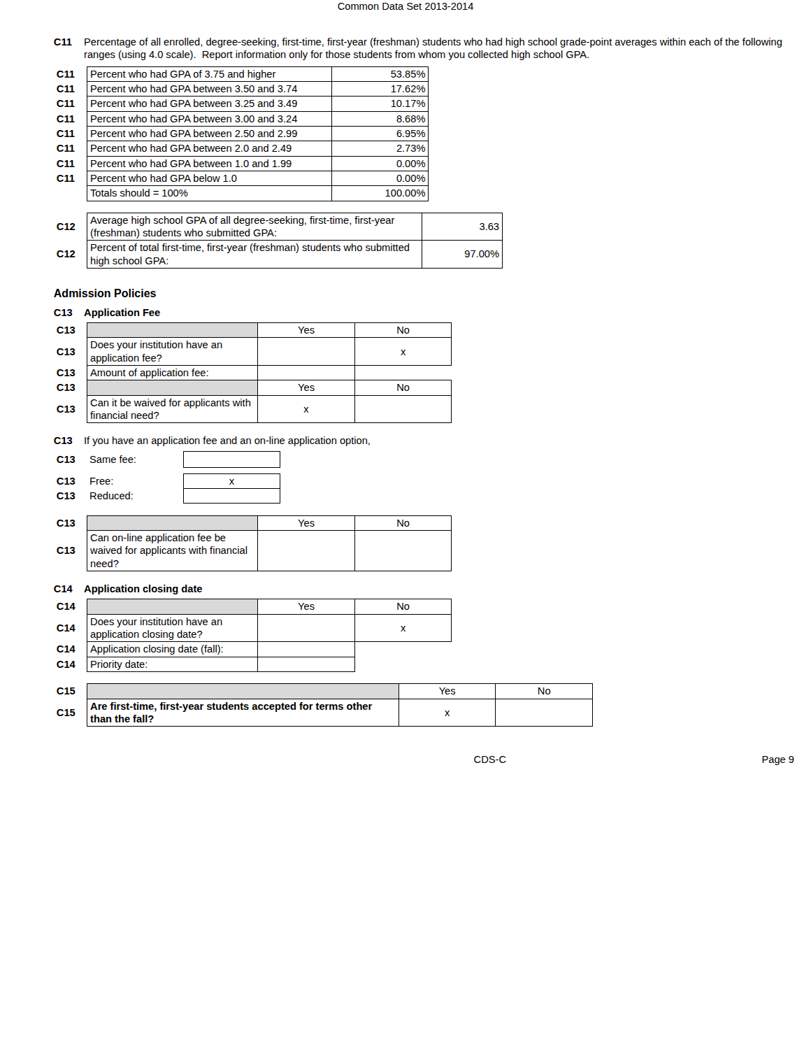Common Data Set 2013-2014
C11
Percentage of all enrolled, degree-seeking, first-time, first-year (freshman) students who had high school grade-point averages within each of the following ranges (using 4.0 scale). Report information only for those students from whom you collected high school GPA.
| C11 | Percent who had GPA of 3.75 and higher | 53.85% |
| C11 | Percent who had GPA between 3.50 and 3.74 | 17.62% |
| C11 | Percent who had GPA between 3.25 and 3.49 | 10.17% |
| C11 | Percent who had GPA between 3.00 and 3.24 | 8.68% |
| C11 | Percent who had GPA between 2.50 and 2.99 | 6.95% |
| C11 | Percent who had GPA between 2.0 and 2.49 | 2.73% |
| C11 | Percent who had GPA between 1.0 and 1.99 | 0.00% |
| C11 | Percent who had GPA below 1.0 | 0.00% |
| | Totals should = 100% | 100.00% |
| C12 | Average high school GPA of all degree-seeking, first-time, first-year (freshman) students who submitted GPA: | 3.63 |
| C12 | Percent of total first-time, first-year (freshman) students who submitted high school GPA: | 97.00% |
Admission Policies
C13
Application Fee
| C13 | | Yes | No |
| C13 | Does your institution have an application fee? | | x |
| C13 | Amount of application fee: | | |
| C13 | | Yes | No |
| C13 | Can it be waived for applicants with financial need? | x | |
C13
If you have an application fee and an on-line application option,
| C13 | Same fee: | |
| C13 | Free: | x |
| C13 | Reduced: | |
| C13 | | Yes | No |
| C13 | Can on-line application fee be waived for applicants with financial need? | | |
C14
Application closing date
| C14 | | Yes | No |
| C14 | Does your institution have an application closing date? | | x |
| C14 | Application closing date (fall): | | |
| C14 | Priority date: | | |
| C15 | | Yes | No |
| C15 | Are first-time, first-year students accepted for terms other than the fall? | x | |
CDS-C
Page 9